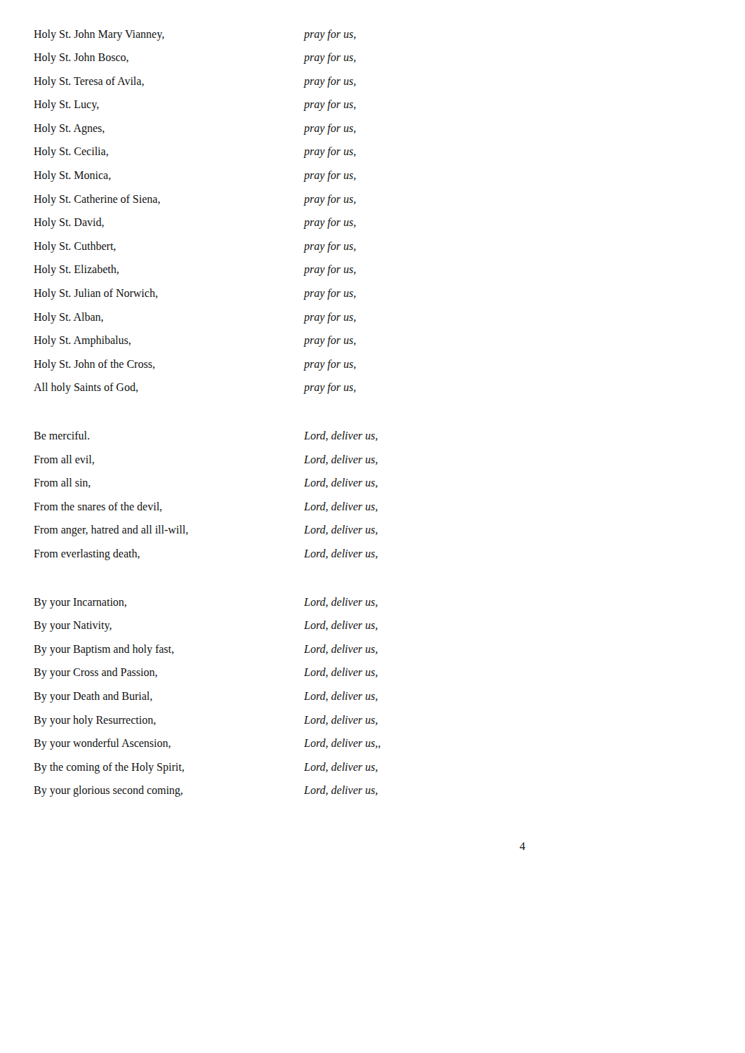| Holy St. John Mary Vianney, | pray for us, |
| Holy St. John Bosco, | pray for us, |
| Holy St. Teresa of Avila, | pray for us, |
| Holy St. Lucy, | pray for us, |
| Holy St. Agnes, | pray for us, |
| Holy St. Cecilia, | pray for us, |
| Holy St. Monica, | pray for us, |
| Holy St. Catherine of Siena, | pray for us, |
| Holy St. David, | pray for us, |
| Holy St. Cuthbert, | pray for us, |
| Holy St. Elizabeth, | pray for us, |
| Holy St. Julian of Norwich, | pray for us, |
| Holy St. Alban, | pray for us, |
| Holy St. Amphibalus, | pray for us, |
| Holy St. John of the Cross, | pray for us, |
| All holy Saints of God, | pray for us, |
| Be merciful. | Lord, deliver us, |
| From all evil, | Lord, deliver us, |
| From all sin, | Lord, deliver us, |
| From the snares of the devil, | Lord, deliver us, |
| From anger, hatred and all ill-will, | Lord, deliver us, |
| From everlasting death, | Lord, deliver us, |
| By your Incarnation, | Lord, deliver us, |
| By your Nativity, | Lord, deliver us, |
| By your Baptism and holy fast, | Lord, deliver us, |
| By your Cross and Passion, | Lord, deliver us, |
| By your Death and Burial, | Lord, deliver us, |
| By your holy Resurrection, | Lord, deliver us, |
| By your wonderful Ascension, | Lord, deliver us,, |
| By the coming of the Holy Spirit, | Lord, deliver us, |
| By your glorious second coming, | Lord, deliver us, |
4